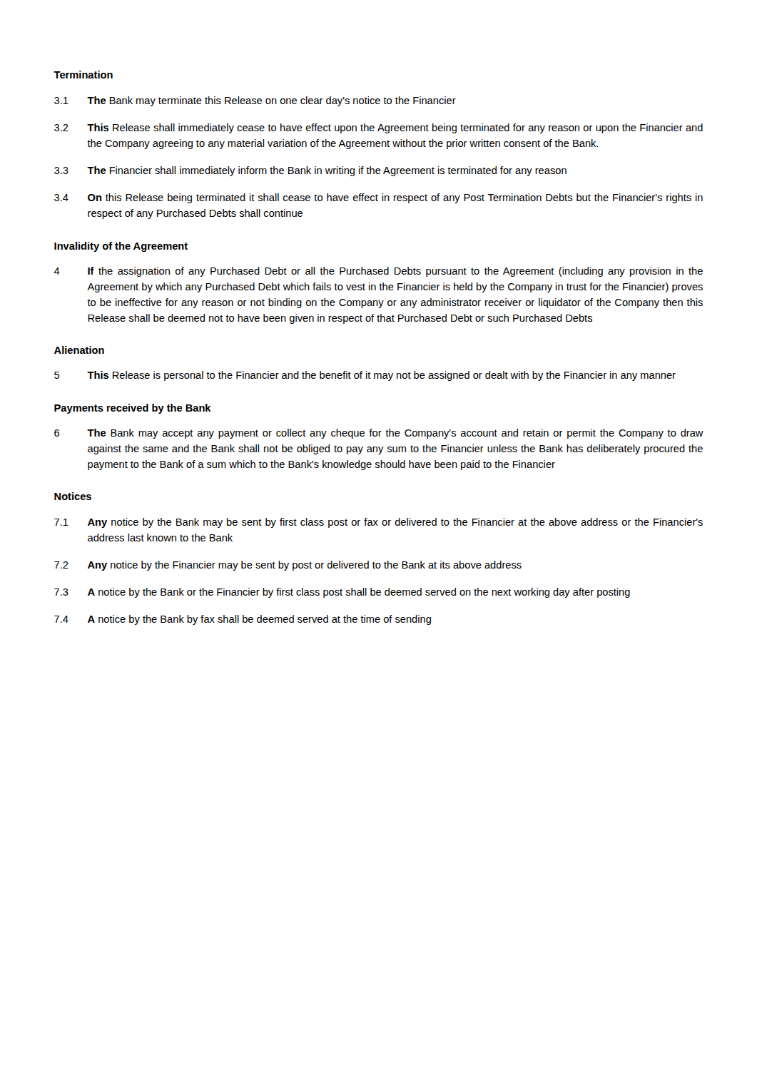Termination
3.1
The Bank may terminate this Release on one clear day's notice to the Financier
3.2
This Release shall immediately cease to have effect upon the Agreement being terminated for any reason or upon the Financier and the Company agreeing to any material variation of the Agreement without the prior written consent of the Bank.
3.3
The Financier shall immediately inform the Bank in writing if the Agreement is terminated for any reason
3.4
On this Release being terminated it shall cease to have effect in respect of any Post Termination Debts but the Financier's rights in respect of any Purchased Debts shall continue
Invalidity of the Agreement
4
If the assignation of any Purchased Debt or all the Purchased Debts pursuant to the Agreement (including any provision in the Agreement by which any Purchased Debt which fails to vest in the Financier is held by the Company in trust for the Financier) proves to be ineffective for any reason or not binding on the Company or any administrator receiver or liquidator of the Company then this Release shall be deemed not to have been given in respect of that Purchased Debt or such Purchased Debts
Alienation
5
This Release is personal to the Financier and the benefit of it may not be assigned or dealt with by the Financier in any manner
Payments received by the Bank
6
The Bank may accept any payment or collect any cheque for the Company's account and retain or permit the Company to draw against the same and the Bank shall not be obliged to pay any sum to the Financier unless the Bank has deliberately procured the payment to the Bank of a sum which to the Bank's knowledge should have been paid to the Financier
Notices
7.1
Any notice by the Bank may be sent by first class post or fax or delivered to the Financier at the above address or the Financier's address last known to the Bank
7.2
Any notice by the Financier may be sent by post or delivered to the Bank at its above address
7.3
A notice by the Bank or the Financier by first class post shall be deemed served on the next working day after posting
7.4
A notice by the Bank by fax shall be deemed served at the time of sending